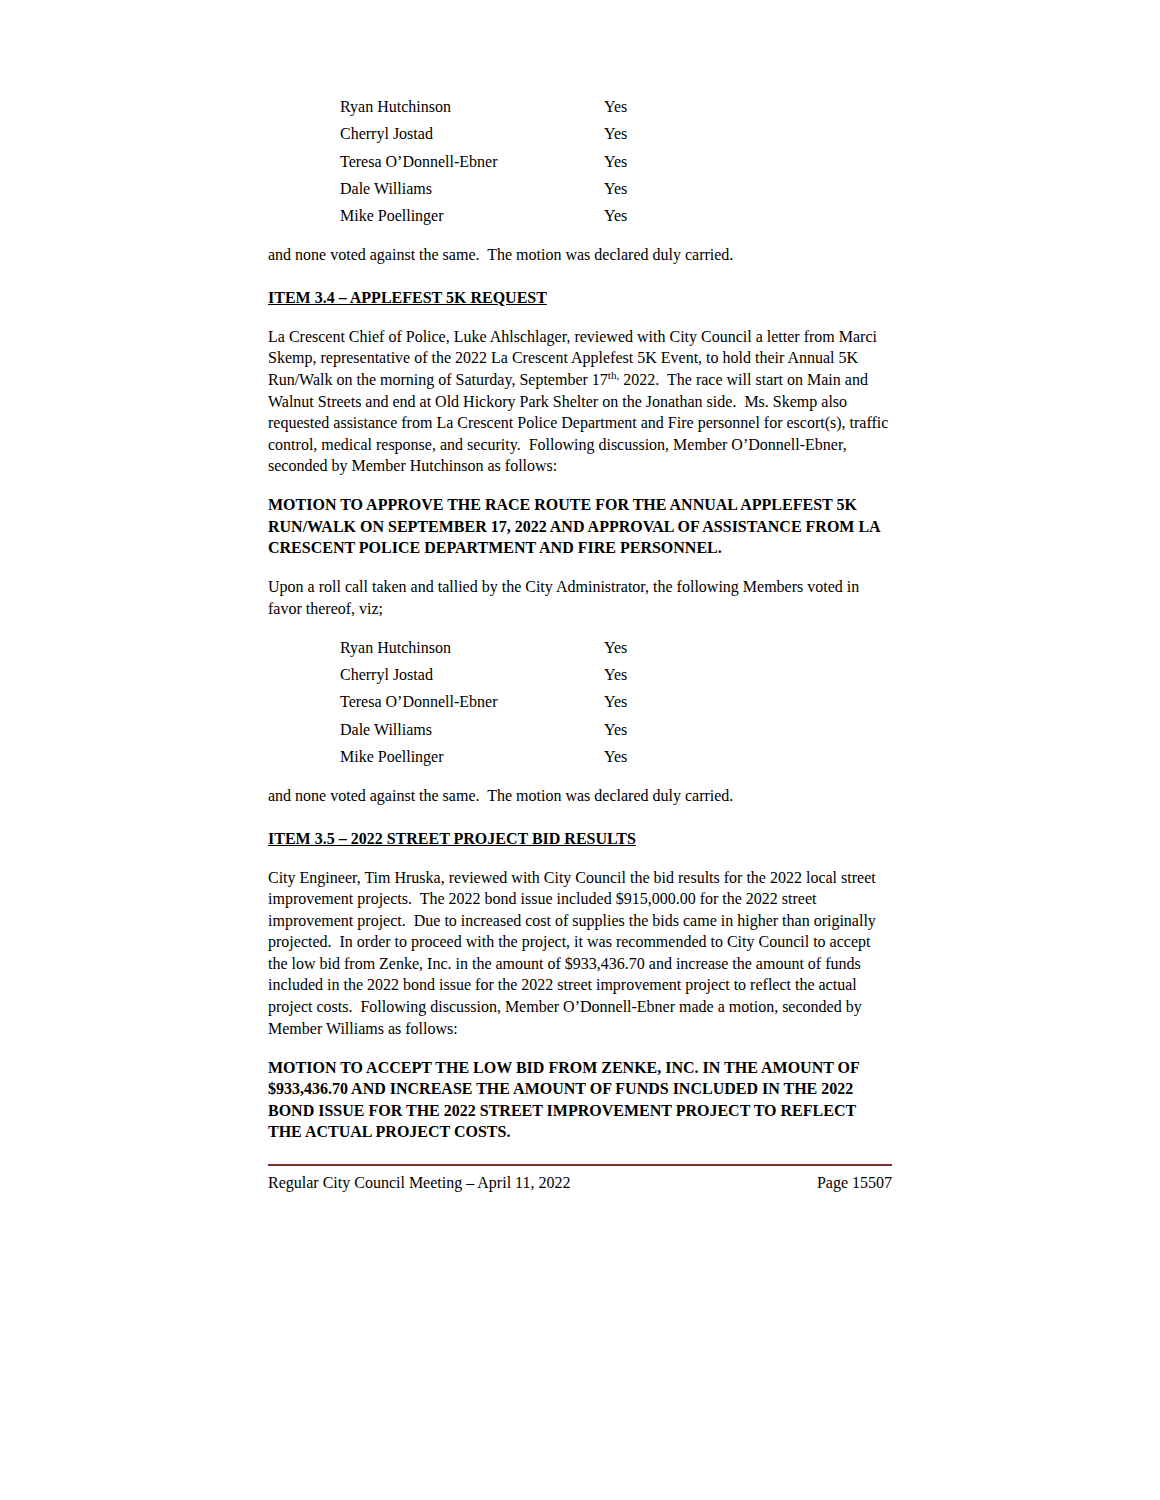| Ryan Hutchinson | Yes |
| Cherryl Jostad | Yes |
| Teresa O’Donnell-Ebner | Yes |
| Dale Williams | Yes |
| Mike Poellinger | Yes |
and none voted against the same. The motion was declared duly carried.
ITEM 3.4 – APPLEFEST 5K REQUEST
La Crescent Chief of Police, Luke Ahlschlager, reviewed with City Council a letter from Marci Skemp, representative of the 2022 La Crescent Applefest 5K Event, to hold their Annual 5K Run/Walk on the morning of Saturday, September 17th, 2022. The race will start on Main and Walnut Streets and end at Old Hickory Park Shelter on the Jonathan side. Ms. Skemp also requested assistance from La Crescent Police Department and Fire personnel for escort(s), traffic control, medical response, and security. Following discussion, Member O’Donnell-Ebner, seconded by Member Hutchinson as follows:
MOTION TO APPROVE THE RACE ROUTE FOR THE ANNUAL APPLEFEST 5K RUN/WALK ON SEPTEMBER 17, 2022 AND APPROVAL OF ASSISTANCE FROM LA CRESCENT POLICE DEPARTMENT AND FIRE PERSONNEL.
Upon a roll call taken and tallied by the City Administrator, the following Members voted in favor thereof, viz;
| Ryan Hutchinson | Yes |
| Cherryl Jostad | Yes |
| Teresa O’Donnell-Ebner | Yes |
| Dale Williams | Yes |
| Mike Poellinger | Yes |
and none voted against the same. The motion was declared duly carried.
ITEM 3.5 – 2022 STREET PROJECT BID RESULTS
City Engineer, Tim Hruska, reviewed with City Council the bid results for the 2022 local street improvement projects. The 2022 bond issue included $915,000.00 for the 2022 street improvement project. Due to increased cost of supplies the bids came in higher than originally projected. In order to proceed with the project, it was recommended to City Council to accept the low bid from Zenke, Inc. in the amount of $933,436.70 and increase the amount of funds included in the 2022 bond issue for the 2022 street improvement project to reflect the actual project costs. Following discussion, Member O’Donnell-Ebner made a motion, seconded by Member Williams as follows:
MOTION TO ACCEPT THE LOW BID FROM ZENKE, INC. IN THE AMOUNT OF $933,436.70 AND INCREASE THE AMOUNT OF FUNDS INCLUDED IN THE 2022 BOND ISSUE FOR THE 2022 STREET IMPROVEMENT PROJECT TO REFLECT THE ACTUAL PROJECT COSTS.
Regular City Council Meeting – April 11, 2022 Page 15507